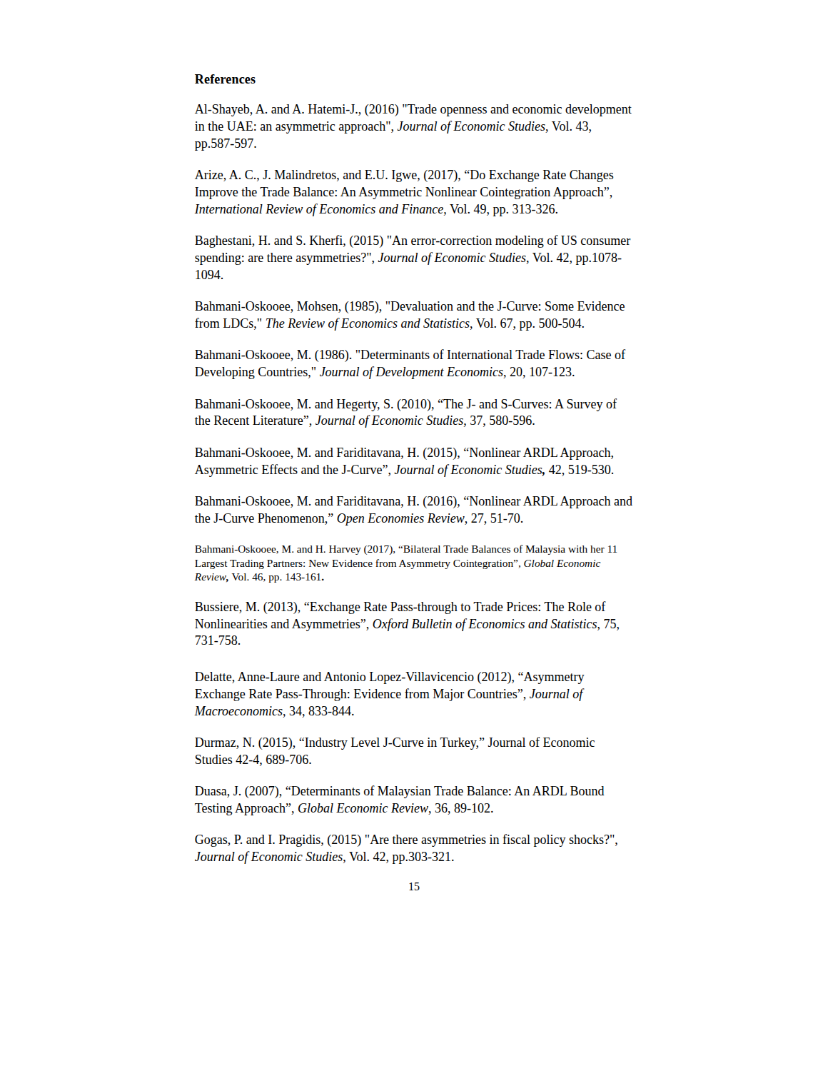References
Al-Shayeb, A. and A. Hatemi-J., (2016) "Trade openness and economic development in the UAE: an asymmetric approach", Journal of Economic Studies, Vol. 43, pp.587-597.
Arize, A. C., J. Malindretos, and E.U. Igwe, (2017), “Do Exchange Rate Changes Improve the Trade Balance: An Asymmetric Nonlinear Cointegration Approach”, International Review of Economics and Finance, Vol. 49, pp. 313-326.
Baghestani, H. and S. Kherfi, (2015) "An error-correction modeling of US consumer spending: are there asymmetries?", Journal of Economic Studies, Vol. 42, pp.1078-1094.
Bahmani-Oskooee, Mohsen, (1985), "Devaluation and the J-Curve: Some Evidence from LDCs," The Review of Economics and Statistics, Vol. 67, pp. 500-504.
Bahmani-Oskooee, M. (1986). "Determinants of International Trade Flows: Case of Developing Countries," Journal of Development Economics, 20, 107-123.
Bahmani-Oskooee, M. and Hegerty, S. (2010), “The J- and S-Curves: A Survey of the Recent Literature”, Journal of Economic Studies, 37, 580-596.
Bahmani-Oskooee, M. and Fariditavana, H. (2015), “Nonlinear ARDL Approach, Asymmetric Effects and the J-Curve”, Journal of Economic Studies, 42, 519-530.
Bahmani-Oskooee, M. and Fariditavana, H. (2016), “Nonlinear ARDL Approach and the J-Curve Phenomenon,” Open Economies Review, 27, 51-70.
Bahmani-Oskooee, M. and H. Harvey (2017), “Bilateral Trade Balances of Malaysia with her 11 Largest Trading Partners: New Evidence from Asymmetry Cointegration”, Global Economic Review, Vol. 46, pp. 143-161.
Bussiere, M. (2013), “Exchange Rate Pass-through to Trade Prices: The Role of Nonlinearities and Asymmetries”, Oxford Bulletin of Economics and Statistics, 75, 731-758.
Delatte, Anne-Laure and Antonio Lopez-Villavicencio (2012), “Asymmetry Exchange Rate Pass-Through: Evidence from Major Countries”, Journal of Macroeconomics, 34, 833-844.
Durmaz, N. (2015), “Industry Level J-Curve in Turkey,” Journal of Economic Studies 42-4, 689-706.
Duasa, J. (2007), “Determinants of Malaysian Trade Balance: An ARDL Bound Testing Approach”, Global Economic Review, 36, 89-102.
Gogas, P. and I. Pragidis, (2015) "Are there asymmetries in fiscal policy shocks?", Journal of Economic Studies, Vol. 42, pp.303-321.
15